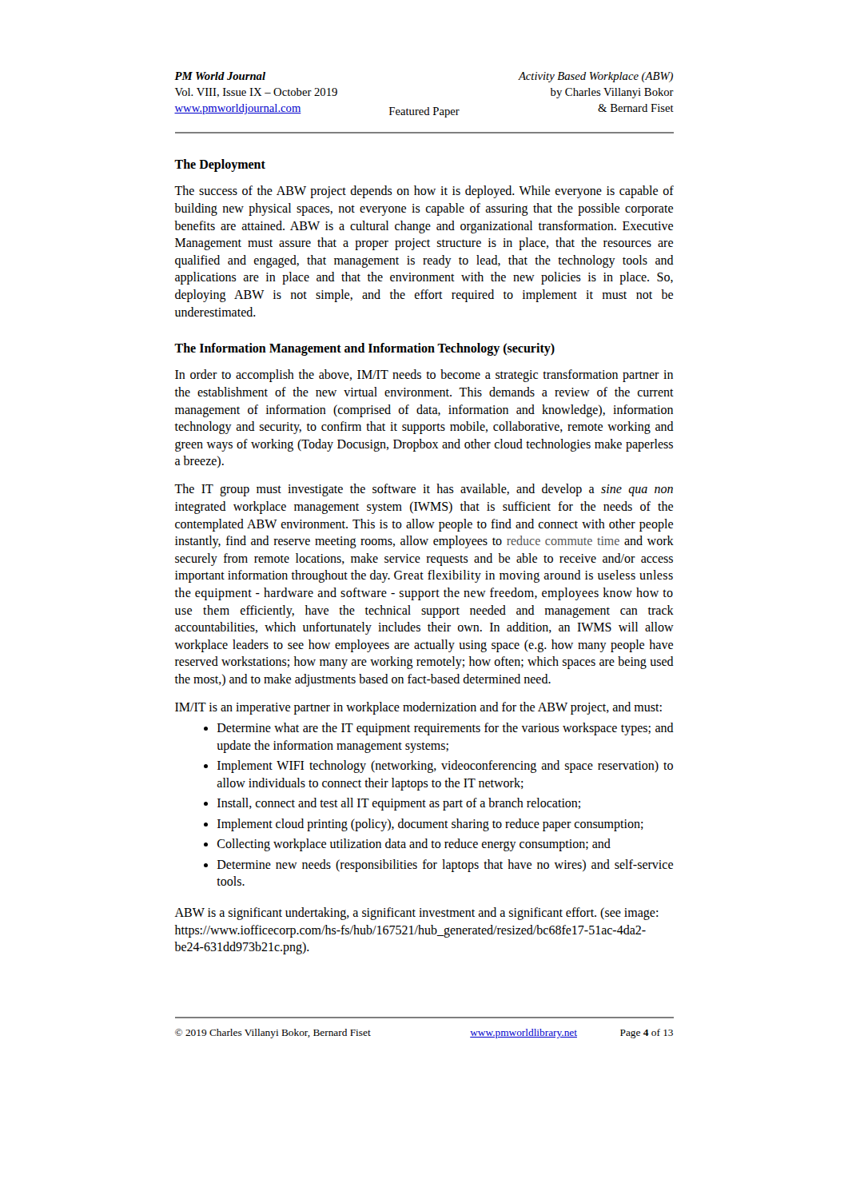| PM World Journal | Activity Based Workplace (ABW) |
| Vol. VIII, Issue IX – October 2019 | by Charles Villanyi Bokor |
| www.pmworldjournal.com | & Bernard Fiset |
Featured Paper
The Deployment
The success of the ABW project depends on how it is deployed. While everyone is capable of building new physical spaces, not everyone is capable of assuring that the possible corporate benefits are attained. ABW is a cultural change and organizational transformation. Executive Management must assure that a proper project structure is in place, that the resources are qualified and engaged, that management is ready to lead, that the technology tools and applications are in place and that the environment with the new policies is in place. So, deploying ABW is not simple, and the effort required to implement it must not be underestimated.
The Information Management and Information Technology (security)
In order to accomplish the above, IM/IT needs to become a strategic transformation partner in the establishment of the new virtual environment. This demands a review of the current management of information (comprised of data, information and knowledge), information technology and security, to confirm that it supports mobile, collaborative, remote working and green ways of working (Today Docusign, Dropbox and other cloud technologies make paperless a breeze).
The IT group must investigate the software it has available, and develop a sine qua non integrated workplace management system (IWMS) that is sufficient for the needs of the contemplated ABW environment. This is to allow people to find and connect with other people instantly, find and reserve meeting rooms, allow employees to reduce commute time and work securely from remote locations, make service requests and be able to receive and/or access important information throughout the day. Great flexibility in moving around is useless unless the equipment - hardware and software - support the new freedom, employees know how to use them efficiently, have the technical support needed and management can track accountabilities, which unfortunately includes their own. In addition, an IWMS will allow workplace leaders to see how employees are actually using space (e.g. how many people have reserved workstations; how many are working remotely; how often; which spaces are being used the most,) and to make adjustments based on fact-based determined need.
IM/IT is an imperative partner in workplace modernization and for the ABW project, and must:
Determine what are the IT equipment requirements for the various workspace types; and update the information management systems;
Implement WIFI technology (networking, videoconferencing and space reservation) to allow individuals to connect their laptops to the IT network;
Install, connect and test all IT equipment as part of a branch relocation;
Implement cloud printing (policy), document sharing to reduce paper consumption;
Collecting workplace utilization data and to reduce energy consumption; and
Determine new needs (responsibilities for laptops that have no wires) and self-service tools.
ABW is a significant undertaking, a significant investment and a significant effort. (see image: https://www.iofficecorp.com/hs-fs/hub/167521/hub_generated/resized/bc68fe17-51ac-4da2-be24-631dd973b21c.png).
| © 2019 Charles Villanyi Bokor, Bernard Fiset | www.pmworldlibrary.net | Page 4 of 13 |